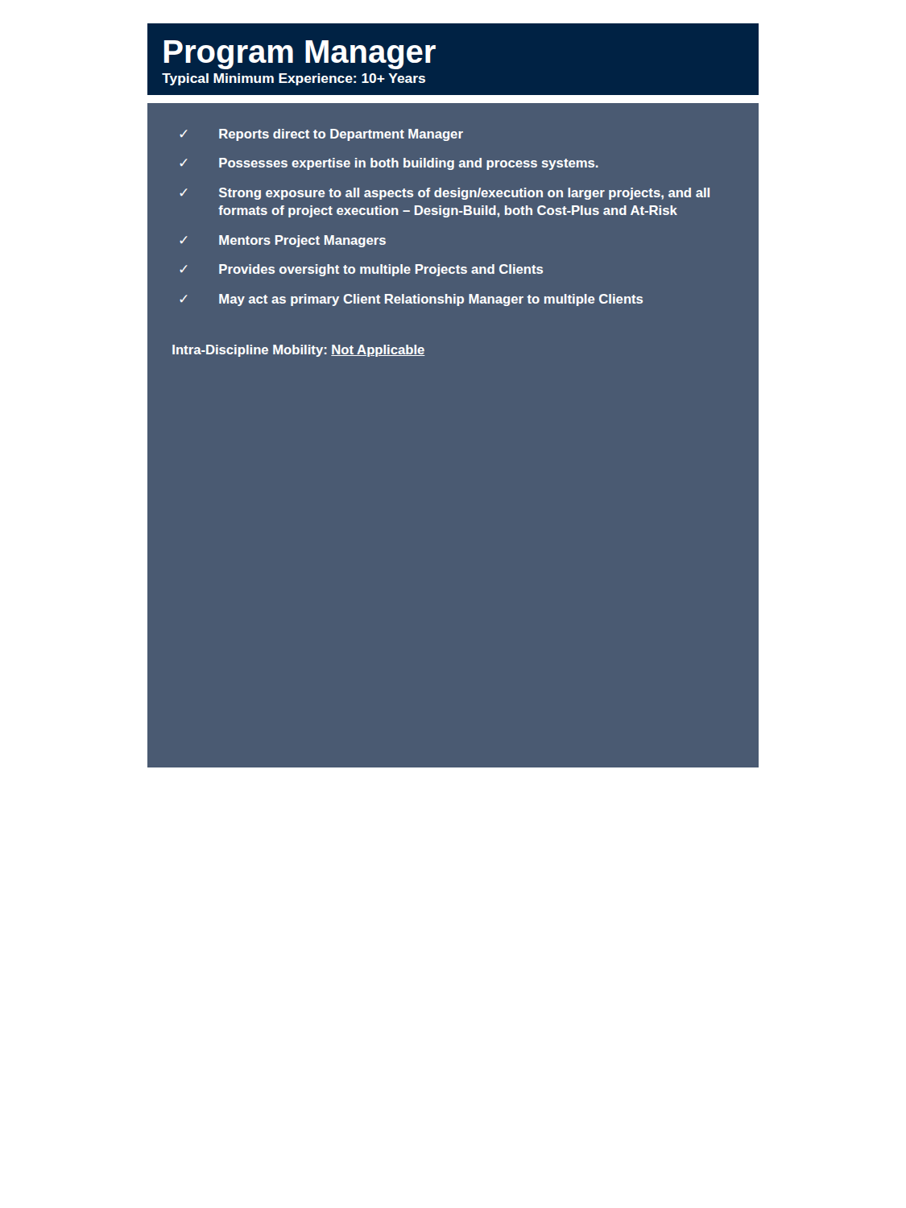Program Manager
Typical Minimum Experience: 10+ Years
Reports direct to Department Manager
Possesses expertise in both building and process systems.
Strong exposure to all aspects of design/execution on larger projects, and all formats of project execution – Design-Build, both Cost-Plus and At-Risk
Mentors Project Managers
Provides oversight to multiple Projects and Clients
May act as primary Client Relationship Manager to multiple Clients
Intra-Discipline Mobility: Not Applicable